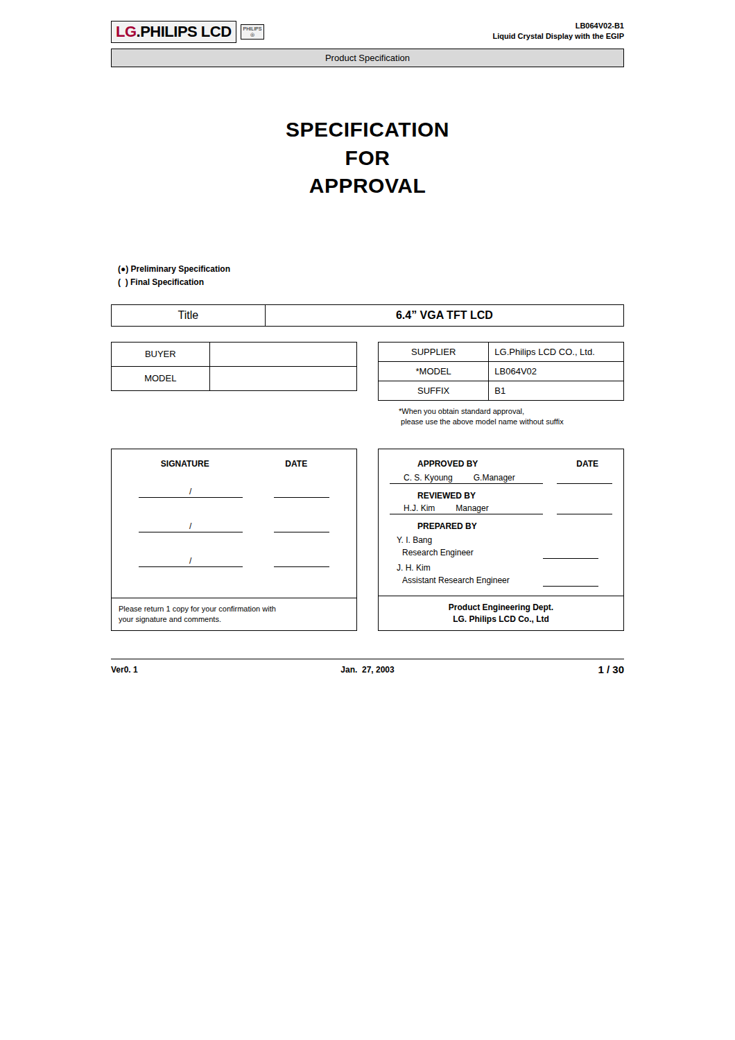LG.PHILIPS LCD
PHILIPS
◎
LB064V02-B1
Liquid Crystal Display with the EGIP
Product Specification
SPECIFICATION
FOR
APPROVAL
(●) Preliminary Specification
( ) Final Specification
| Title | 6.4” VGA TFT LCD |
| BUYER | |
| MODEL | |
| SUPPLIER | LG.Philips LCD CO., Ltd. |
| *MODEL | LB064V02 |
| SUFFIX | B1 |
*When you obtain standard approval,
please use the above model name without suffix
SIGNATURE DATE
/
/
/
Please return 1 copy for your confirmation with
your signature and comments.
APPROVED BY DATE
C. S. Kyoung G.Manager
REVIEWED BY
H.J. Kim Manager
PREPARED BY
Y. I. Bang
Research Engineer
J. H. Kim
Assistant Research Engineer
Product Engineering Dept.
LG. Philips LCD Co., Ltd
Ver0. 1
Jan. 27, 2003
1 / 30